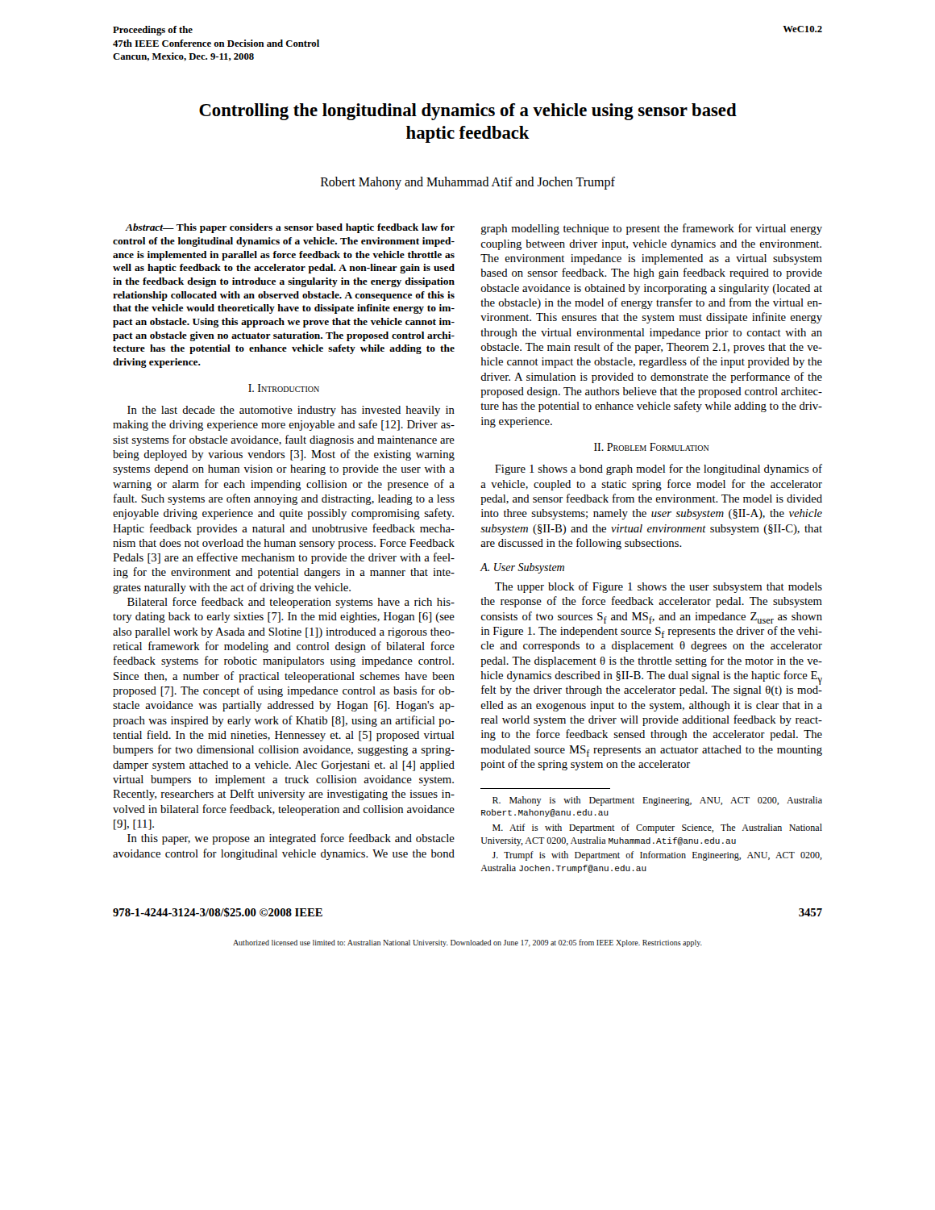Proceedings of the
47th IEEE Conference on Decision and Control
Cancun, Mexico, Dec. 9-11, 2008
WeC10.2
Controlling the longitudinal dynamics of a vehicle using sensor based
haptic feedback
Robert Mahony and Muhammad Atif and Jochen Trumpf
Abstract— This paper considers a sensor based haptic feedback law for control of the longitudinal dynamics of a vehicle. The environment impedance is implemented in parallel as force feedback to the vehicle throttle as well as haptic feedback to the accelerator pedal. A non-linear gain is used in the feedback design to introduce a singularity in the energy dissipation relationship collocated with an observed obstacle. A consequence of this is that the vehicle would theoretically have to dissipate infinite energy to impact an obstacle. Using this approach we prove that the vehicle cannot impact an obstacle given no actuator saturation. The proposed control architecture has the potential to enhance vehicle safety while adding to the driving experience.
I. Introduction
In the last decade the automotive industry has invested heavily in making the driving experience more enjoyable and safe [12]. Driver assist systems for obstacle avoidance, fault diagnosis and maintenance are being deployed by various vendors [3]. Most of the existing warning systems depend on human vision or hearing to provide the user with a warning or alarm for each impending collision or the presence of a fault. Such systems are often annoying and distracting, leading to a less enjoyable driving experience and quite possibly compromising safety. Haptic feedback provides a natural and unobtrusive feedback mechanism that does not overload the human sensory process. Force Feedback Pedals [3] are an effective mechanism to provide the driver with a feeling for the environment and potential dangers in a manner that integrates naturally with the act of driving the vehicle.
Bilateral force feedback and teleoperation systems have a rich history dating back to early sixties [7]. In the mid eighties, Hogan [6] (see also parallel work by Asada and Slotine [1]) introduced a rigorous theoretical framework for modeling and control design of bilateral force feedback systems for robotic manipulators using impedance control. Since then, a number of practical teleoperational schemes have been proposed [7]. The concept of using impedance control as basis for obstacle avoidance was partially addressed by Hogan [6]. Hogan's approach was inspired by early work of Khatib [8], using an artificial potential field. In the mid nineties, Hennessey et. al [5] proposed virtual bumpers for two dimensional collision avoidance, suggesting a spring-damper system attached to a vehicle. Alec Gorjestani et. al [4] applied virtual bumpers to implement a truck collision avoidance system. Recently, researchers at Delft university are investigating the issues involved in bilateral force feedback, teleoperation and collision avoidance [9], [11].
In this paper, we propose an integrated force feedback and obstacle avoidance control for longitudinal vehicle dynamics. We use the bond graph modelling technique to present the framework for virtual energy coupling between driver input, vehicle dynamics and the environment. The environment impedance is implemented as a virtual subsystem based on sensor feedback. The high gain feedback required to provide obstacle avoidance is obtained by incorporating a singularity (located at the obstacle) in the model of energy transfer to and from the virtual environment. This ensures that the system must dissipate infinite energy through the virtual environmental impedance prior to contact with an obstacle. The main result of the paper, Theorem 2.1, proves that the vehicle cannot impact the obstacle, regardless of the input provided by the driver. A simulation is provided to demonstrate the performance of the proposed design. The authors believe that the proposed control architecture has the potential to enhance vehicle safety while adding to the driving experience.
II. Problem Formulation
Figure 1 shows a bond graph model for the longitudinal dynamics of a vehicle, coupled to a static spring force model for the accelerator pedal, and sensor feedback from the environment. The model is divided into three subsystems; namely the user subsystem (§II-A), the vehicle subsystem (§II-B) and the virtual environment subsystem (§II-C), that are discussed in the following subsections.
A. User Subsystem
The upper block of Figure 1 shows the user subsystem that models the response of the force feedback accelerator pedal. The subsystem consists of two sources Sf and MSf, and an impedance Zuser as shown in Figure 1. The independent source Sf represents the driver of the vehicle and corresponds to a displacement θ degrees on the accelerator pedal. The displacement θ is the throttle setting for the motor in the vehicle dynamics described in §II-B. The dual signal is the haptic force Eγ felt by the driver through the accelerator pedal. The signal θ(t) is modelled as an exogenous input to the system, although it is clear that in a real world system the driver will provide additional feedback by reacting to the force feedback sensed through the accelerator pedal. The modulated source MSf represents an actuator attached to the mounting point of the spring system on the accelerator
R. Mahony is with Department Engineering, ANU, ACT 0200, Australia Robert.Mahony@anu.edu.au
M. Atif is with Department of Computer Science, The Australian National University, ACT 0200, Australia Muhammad.Atif@anu.edu.au
J. Trumpf is with Department of Information Engineering, ANU, ACT 0200, Australia Jochen.Trumpf@anu.edu.au
978-1-4244-3124-3/08/$25.00 ©2008 IEEE
3457
Authorized licensed use limited to: Australian National University. Downloaded on June 17, 2009 at 02:05 from IEEE Xplore. Restrictions apply.